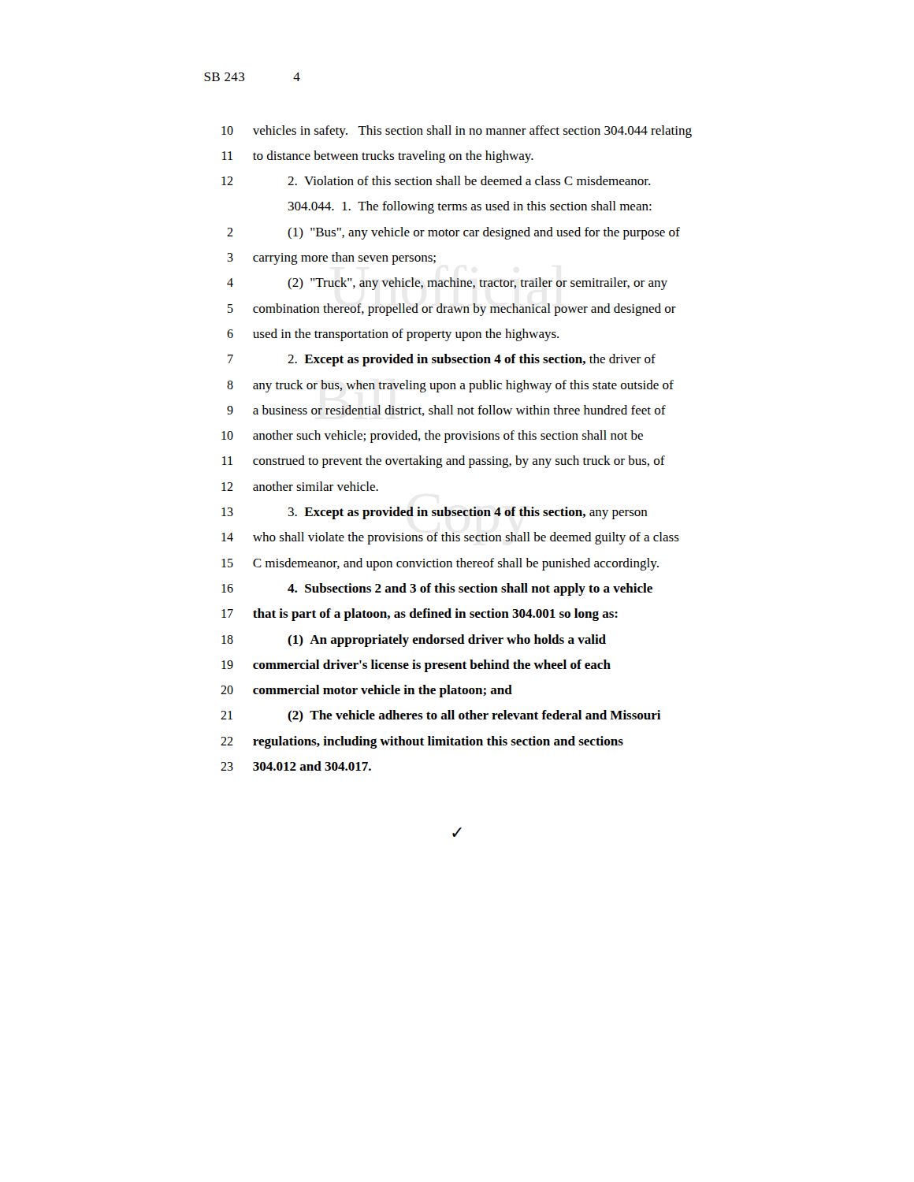Unofficial Bill Copy
SB 243 4
10
vehicles in safety. This section shall in no manner affect section 304.044 relating
11
to distance between trucks traveling on the highway.
12
2. Violation of this section shall be deemed a class C misdemeanor.
304.044. 1. The following terms as used in this section shall mean:
2
(1) "Bus", any vehicle or motor car designed and used for the purpose of
3
carrying more than seven persons;
4
(2) "Truck", any vehicle, machine, tractor, trailer or semitrailer, or any
5
combination thereof, propelled or drawn by mechanical power and designed or
6
used in the transportation of property upon the highways.
7
2. Except as provided in subsection 4 of this section, the driver of
8
any truck or bus, when traveling upon a public highway of this state outside of
9
a business or residential district, shall not follow within three hundred feet of
10
another such vehicle; provided, the provisions of this section shall not be
11
construed to prevent the overtaking and passing, by any such truck or bus, of
12
another similar vehicle.
13
3. Except as provided in subsection 4 of this section, any person
14
who shall violate the provisions of this section shall be deemed guilty of a class
15
C misdemeanor, and upon conviction thereof shall be punished accordingly.
16
4. Subsections 2 and 3 of this section shall not apply to a vehicle
17
that is part of a platoon, as defined in section 304.001 so long as:
18
(1) An appropriately endorsed driver who holds a valid
19
commercial driver's license is present behind the wheel of each
20
commercial motor vehicle in the platoon; and
21
(2) The vehicle adheres to all other relevant federal and Missouri
22
regulations, including without limitation this section and sections
23
304.012 and 304.017.
✓